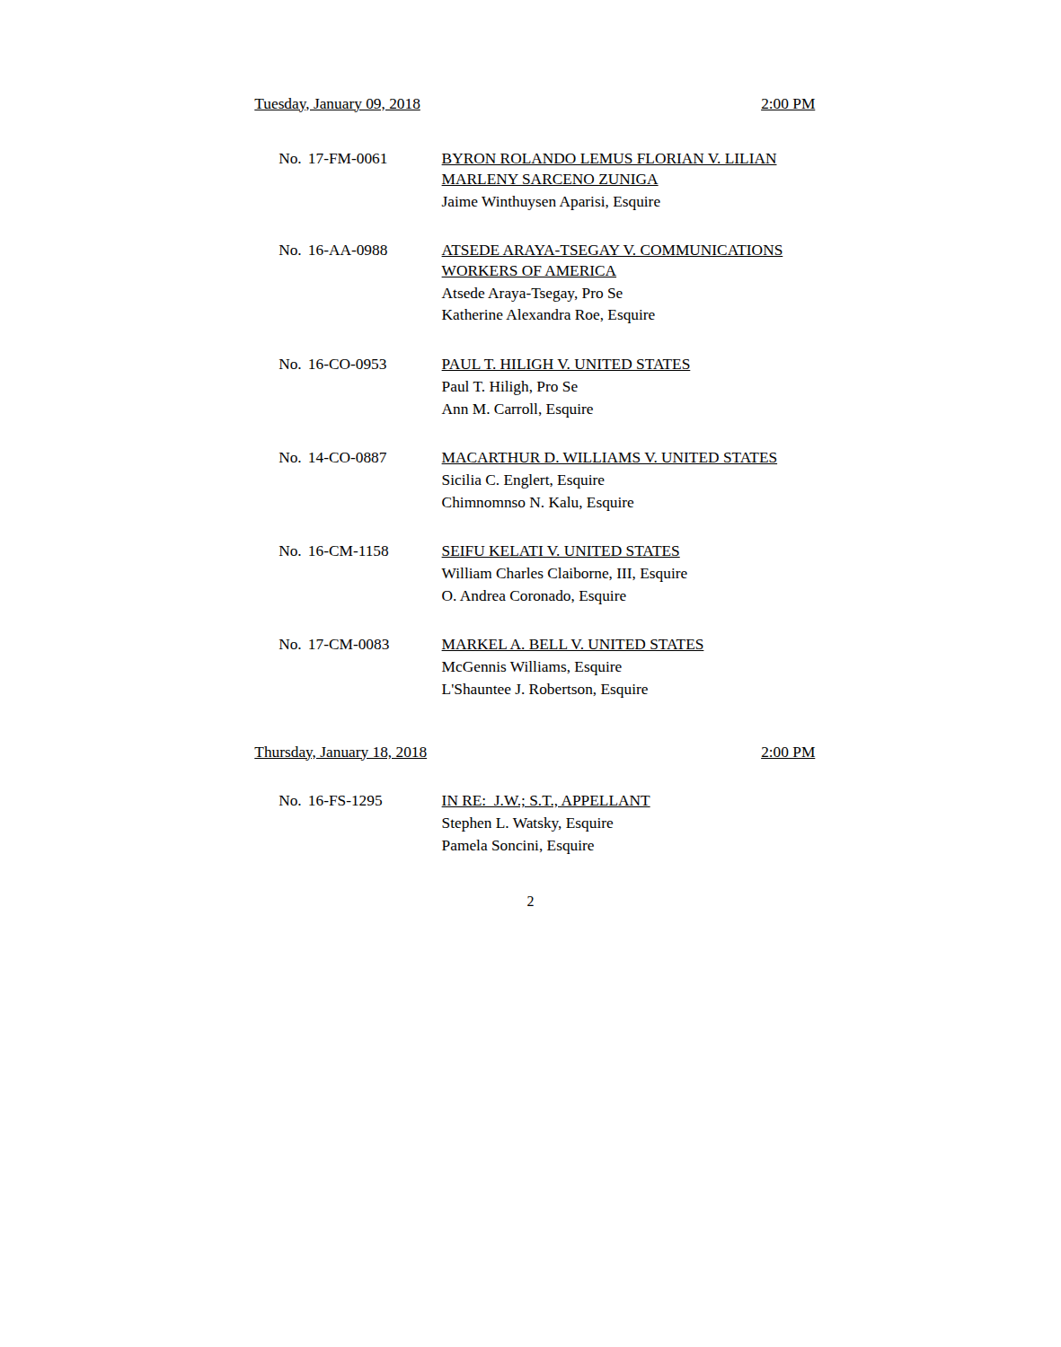Tuesday, January 09, 2018 2:00 PM
No.
17-FM-0061
Byron Rolando Lemus Florian v. Lilian Marleny Sarceno Zuniga
Jaime Winthuysen Aparisi, Esquire
No.
16-AA-0988
Atsede Araya-Tsegay v. Communications Workers of America
Atsede Araya-Tsegay, Pro Se
Katherine Alexandra Roe, Esquire
No.
16-CO-0953
Paul T. Hiligh v. United States
Paul T. Hiligh, Pro Se
Ann M. Carroll, Esquire
No.
14-CO-0887
MacArthur D. Williams v. United States
Sicilia C. Englert, Esquire
Chimnomnso N. Kalu, Esquire
No.
16-CM-1158
Seifu Kelati v. United States
William Charles Claiborne, III, Esquire
O. Andrea Coronado, Esquire
No.
17-CM-0083
Markel A. Bell v. United States
McGennis Williams, Esquire
L'Shauntee J. Robertson, Esquire
Thursday, January 18, 2018 2:00 PM
No.
16-FS-1295
In re: J.W.; S.T., Appellant
Stephen L. Watsky, Esquire
Pamela Soncini, Esquire
2